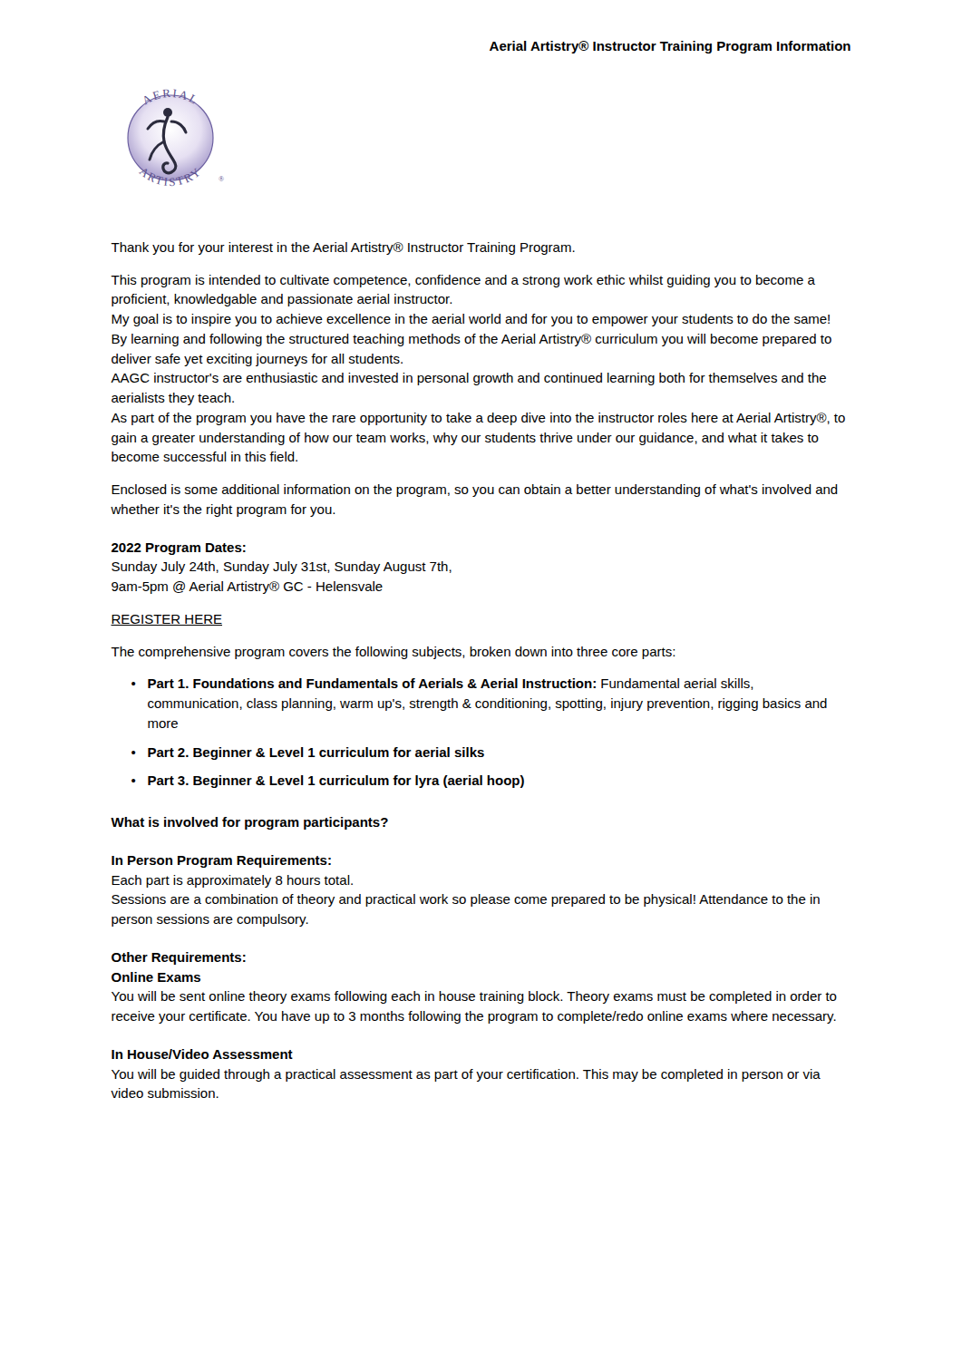Aerial Artistry® Instructor Training Program Information
AERIAL ARTISTRY ®
Thank you for your interest in the Aerial Artistry® Instructor Training Program.
This program is intended to cultivate competence, confidence and a strong work ethic whilst guiding you to become a proficient, knowledgable and passionate aerial instructor.
My goal is to inspire you to achieve excellence in the aerial world and for you to empower your students to do the same!
By learning and following the structured teaching methods of the Aerial Artistry® curriculum you will become prepared to deliver safe yet exciting journeys for all students.
AAGC instructor's are enthusiastic and invested in personal growth and continued learning both for themselves and the aerialists they teach.
As part of the program you have the rare opportunity to take a deep dive into the instructor roles here at Aerial Artistry®, to gain a greater understanding of how our team works, why our students thrive under our guidance, and what it takes to become successful in this field.
Enclosed is some additional information on the program, so you can obtain a better understanding of what's involved and whether it's the right program for you.
2022 Program Dates:
Sunday July 24th, Sunday July 31st, Sunday August 7th,
9am-5pm @ Aerial Artistry® GC - Helensvale
REGISTER HERE
The comprehensive program covers the following subjects, broken down into three core parts:
Part 1. Foundations and Fundamentals of Aerials & Aerial Instruction: Fundamental aerial skills, communication, class planning, warm up's, strength & conditioning, spotting, injury prevention, rigging basics and more
Part 2. Beginner & Level 1 curriculum for aerial silks
Part 3. Beginner & Level 1 curriculum for lyra (aerial hoop)
What is involved for program participants?
In Person Program Requirements:
Each part is approximately 8 hours total.
Sessions are a combination of theory and practical work so please come prepared to be physical! Attendance to the in person sessions are compulsory.
Other Requirements:
Online Exams
You will be sent online theory exams following each in house training block. Theory exams must be completed in order to receive your certificate. You have up to 3 months following the program to complete/redo online exams where necessary.
In House/Video Assessment
You will be guided through a practical assessment as part of your certification. This may be completed in person or via video submission.